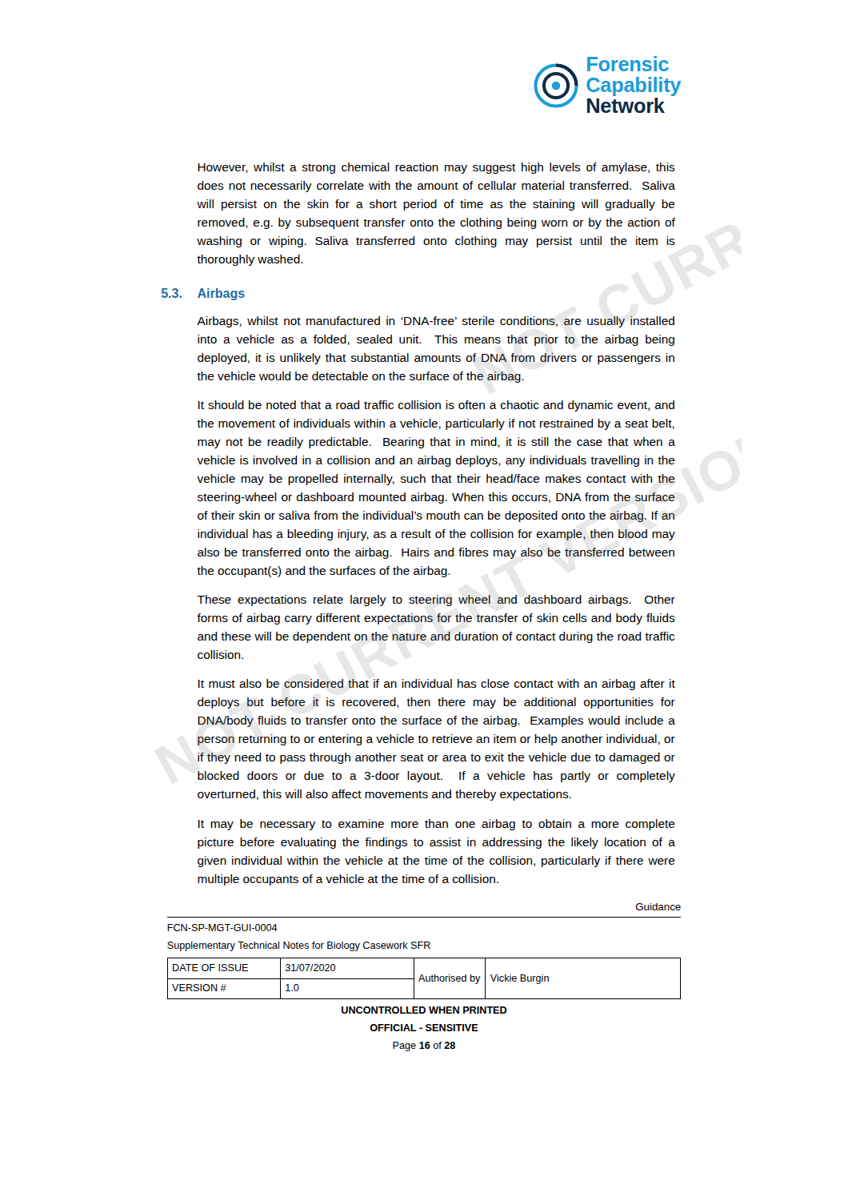NOT CURRENT VERSION NOT CURRENT VERSION
Forensic
Capability
Network
However, whilst a strong chemical reaction may suggest high levels of amylase, this does not necessarily correlate with the amount of cellular material transferred. Saliva will persist on the skin for a short period of time as the staining will gradually be removed, e.g. by subsequent transfer onto the clothing being worn or by the action of washing or wiping. Saliva transferred onto clothing may persist until the item is thoroughly washed.
5.3. Airbags
Airbags, whilst not manufactured in ‘DNA-free’ sterile conditions, are usually installed into a vehicle as a folded, sealed unit. This means that prior to the airbag being deployed, it is unlikely that substantial amounts of DNA from drivers or passengers in the vehicle would be detectable on the surface of the airbag.
It should be noted that a road traffic collision is often a chaotic and dynamic event, and the movement of individuals within a vehicle, particularly if not restrained by a seat belt, may not be readily predictable. Bearing that in mind, it is still the case that when a vehicle is involved in a collision and an airbag deploys, any individuals travelling in the vehicle may be propelled internally, such that their head/face makes contact with the steering-wheel or dashboard mounted airbag. When this occurs, DNA from the surface of their skin or saliva from the individual’s mouth can be deposited onto the airbag. If an individual has a bleeding injury, as a result of the collision for example, then blood may also be transferred onto the airbag. Hairs and fibres may also be transferred between the occupant(s) and the surfaces of the airbag.
These expectations relate largely to steering wheel and dashboard airbags. Other forms of airbag carry different expectations for the transfer of skin cells and body fluids and these will be dependent on the nature and duration of contact during the road traffic collision.
It must also be considered that if an individual has close contact with an airbag after it deploys but before it is recovered, then there may be additional opportunities for DNA/body fluids to transfer onto the surface of the airbag. Examples would include a person returning to or entering a vehicle to retrieve an item or help another individual, or if they need to pass through another seat or area to exit the vehicle due to damaged or blocked doors or due to a 3-door layout. If a vehicle has partly or completely overturned, this will also affect movements and thereby expectations.
It may be necessary to examine more than one airbag to obtain a more complete picture before evaluating the findings to assist in addressing the likely location of a given individual within the vehicle at the time of the collision, particularly if there were multiple occupants of a vehicle at the time of a collision.
Guidance
FCN-SP-MGT-GUI-0004
Supplementary Technical Notes for Biology Casework SFR
| DATE OF ISSUE | 31/07/2020 | Authorised by | Vickie Burgin |
| VERSION # | 1.0 |
UNCONTROLLED WHEN PRINTED
OFFICIAL - SENSITIVE
Page 16 of 28